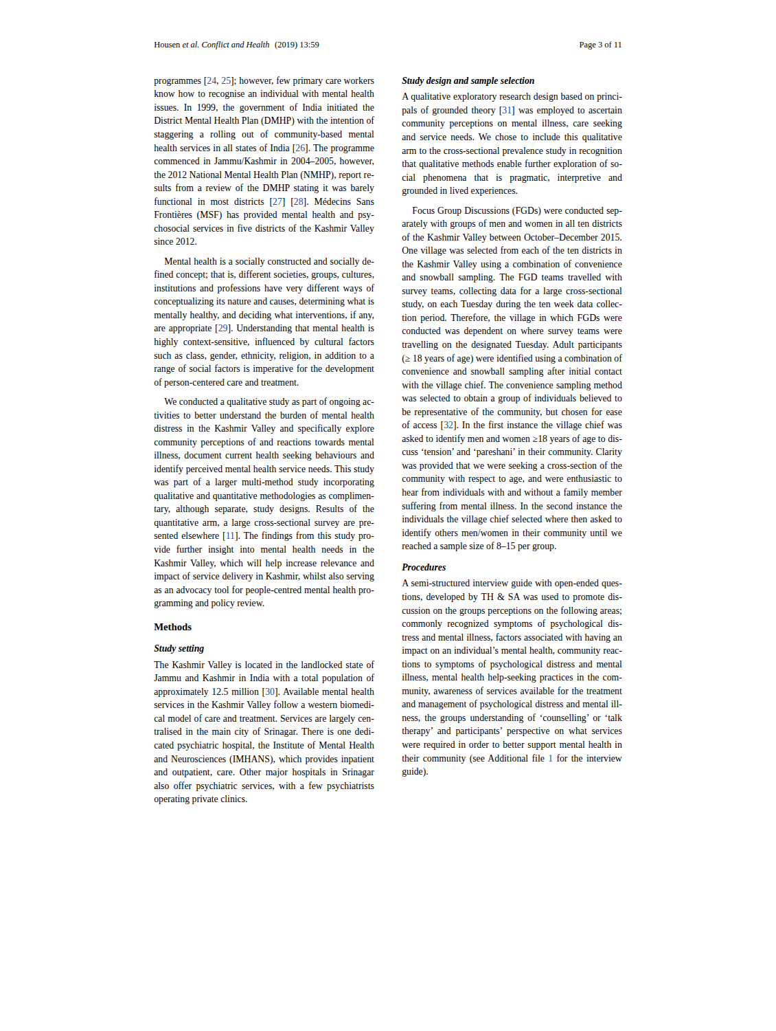Housen et al. Conflict and Health(2019) 13:59 Page 3 of 11
programmes [24, 25]; however, few primary care workers know how to recognise an individual with mental health issues. In 1999, the government of India initiated the District Mental Health Plan (DMHP) with the intention of staggering a rolling out of community-based mental health services in all states of India [26]. The programme commenced in Jammu/Kashmir in 2004–2005, however, the 2012 National Mental Health Plan (NMHP), report results from a review of the DMHP stating it was barely functional in most districts [27] [28]. Médecins Sans Frontières (MSF) has provided mental health and psychosocial services in five districts of the Kashmir Valley since 2012.
Mental health is a socially constructed and socially defined concept; that is, different societies, groups, cultures, institutions and professions have very different ways of conceptualizing its nature and causes, determining what is mentally healthy, and deciding what interventions, if any, are appropriate [29]. Understanding that mental health is highly context-sensitive, influenced by cultural factors such as class, gender, ethnicity, religion, in addition to a range of social factors is imperative for the development of person-centered care and treatment.
We conducted a qualitative study as part of ongoing activities to better understand the burden of mental health distress in the Kashmir Valley and specifically explore community perceptions of and reactions towards mental illness, document current health seeking behaviours and identify perceived mental health service needs. This study was part of a larger multi-method study incorporating qualitative and quantitative methodologies as complimentary, although separate, study designs. Results of the quantitative arm, a large cross-sectional survey are presented elsewhere [11]. The findings from this study provide further insight into mental health needs in the Kashmir Valley, which will help increase relevance and impact of service delivery in Kashmir, whilst also serving as an advocacy tool for people-centred mental health programming and policy review.
Methods
Study setting
The Kashmir Valley is located in the landlocked state of Jammu and Kashmir in India with a total population of approximately 12.5 million [30]. Available mental health services in the Kashmir Valley follow a western biomedical model of care and treatment. Services are largely centralised in the main city of Srinagar. There is one dedicated psychiatric hospital, the Institute of Mental Health and Neurosciences (IMHANS), which provides inpatient and outpatient, care. Other major hospitals in Srinagar also offer psychiatric services, with a few psychiatrists operating private clinics.
Study design and sample selection
A qualitative exploratory research design based on principals of grounded theory [31] was employed to ascertain community perceptions on mental illness, care seeking and service needs. We chose to include this qualitative arm to the cross-sectional prevalence study in recognition that qualitative methods enable further exploration of social phenomena that is pragmatic, interpretive and grounded in lived experiences.
Focus Group Discussions (FGDs) were conducted separately with groups of men and women in all ten districts of the Kashmir Valley between October–December 2015. One village was selected from each of the ten districts in the Kashmir Valley using a combination of convenience and snowball sampling. The FGD teams travelled with survey teams, collecting data for a large cross-sectional study, on each Tuesday during the ten week data collection period. Therefore, the village in which FGDs were conducted was dependent on where survey teams were travelling on the designated Tuesday. Adult participants (≥ 18 years of age) were identified using a combination of convenience and snowball sampling after initial contact with the village chief. The convenience sampling method was selected to obtain a group of individuals believed to be representative of the community, but chosen for ease of access [32]. In the first instance the village chief was asked to identify men and women ≥18 years of age to discuss ‘tension’ and ‘pareshani’ in their community. Clarity was provided that we were seeking a cross-section of the community with respect to age, and were enthusiastic to hear from individuals with and without a family member suffering from mental illness. In the second instance the individuals the village chief selected where then asked to identify others men/women in their community until we reached a sample size of 8–15 per group.
Procedures
A semi-structured interview guide with open-ended questions, developed by TH & SA was used to promote discussion on the groups perceptions on the following areas; commonly recognized symptoms of psychological distress and mental illness, factors associated with having an impact on an individual’s mental health, community reactions to symptoms of psychological distress and mental illness, mental health help-seeking practices in the community, awareness of services available for the treatment and management of psychological distress and mental illness, the groups understanding of ‘counselling’ or ‘talk therapy’ and participants’ perspective on what services were required in order to better support mental health in their community (see Additional file 1 for the interview guide).